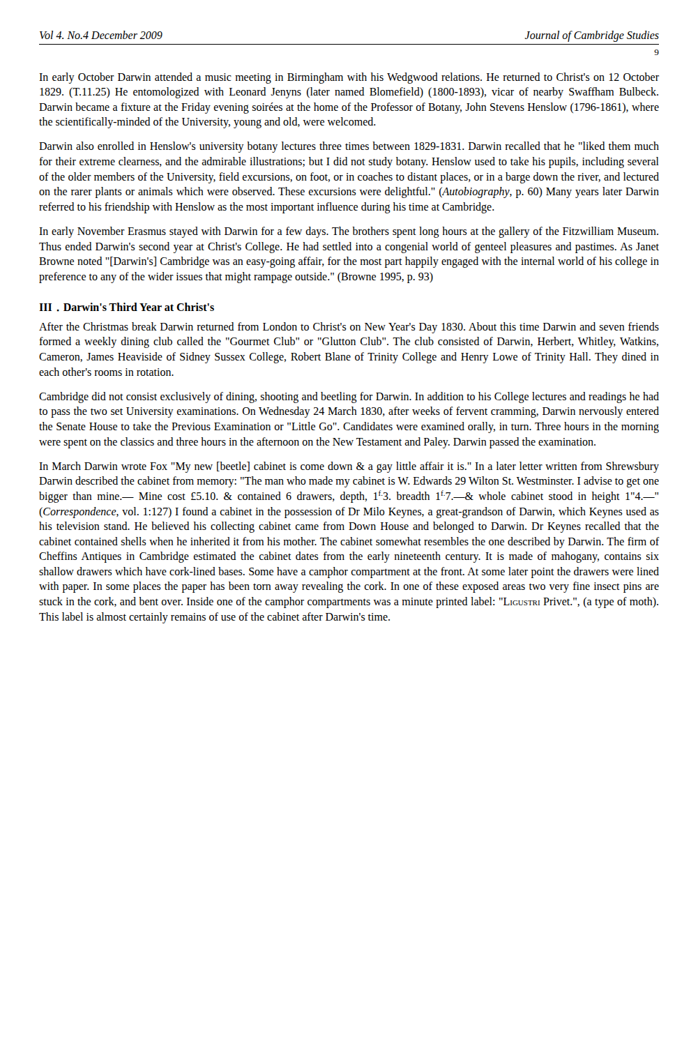Vol 4. No.4 December 2009 Journal of Cambridge Studies
9
In early October Darwin attended a music meeting in Birmingham with his Wedgwood relations. He returned to Christ's on 12 October 1829. (T.11.25) He entomologized with Leonard Jenyns (later named Blomefield) (1800-1893), vicar of nearby Swaffham Bulbeck. Darwin became a fixture at the Friday evening soirées at the home of the Professor of Botany, John Stevens Henslow (1796-1861), where the scientifically-minded of the University, young and old, were welcomed.
Darwin also enrolled in Henslow's university botany lectures three times between 1829-1831. Darwin recalled that he "liked them much for their extreme clearness, and the admirable illustrations; but I did not study botany. Henslow used to take his pupils, including several of the older members of the University, field excursions, on foot, or in coaches to distant places, or in a barge down the river, and lectured on the rarer plants or animals which were observed. These excursions were delightful." (Autobiography, p. 60) Many years later Darwin referred to his friendship with Henslow as the most important influence during his time at Cambridge.
In early November Erasmus stayed with Darwin for a few days. The brothers spent long hours at the gallery of the Fitzwilliam Museum. Thus ended Darwin's second year at Christ's College. He had settled into a congenial world of genteel pleasures and pastimes. As Janet Browne noted "[Darwin's] Cambridge was an easy-going affair, for the most part happily engaged with the internal world of his college in preference to any of the wider issues that might rampage outside." (Browne 1995, p. 93)
III．Darwin's Third Year at Christ's
After the Christmas break Darwin returned from London to Christ's on New Year's Day 1830. About this time Darwin and seven friends formed a weekly dining club called the "Gourmet Club" or "Glutton Club". The club consisted of Darwin, Herbert, Whitley, Watkins, Cameron, James Heaviside of Sidney Sussex College, Robert Blane of Trinity College and Henry Lowe of Trinity Hall. They dined in each other's rooms in rotation.
Cambridge did not consist exclusively of dining, shooting and beetling for Darwin. In addition to his College lectures and readings he had to pass the two set University examinations. On Wednesday 24 March 1830, after weeks of fervent cramming, Darwin nervously entered the Senate House to take the Previous Examination or "Little Go". Candidates were examined orally, in turn. Three hours in the morning were spent on the classics and three hours in the afternoon on the New Testament and Paley. Darwin passed the examination.
In March Darwin wrote Fox "My new [beetle] cabinet is come down & a gay little affair it is." In a later letter written from Shrewsbury Darwin described the cabinet from memory: "The man who made my cabinet is W. Edwards 29 Wilton St. Westminster. I advise to get one bigger than mine.— Mine cost £5.10. & contained 6 drawers, depth, 1f.3. breadth 1f.7.—& whole cabinet stood in height 1"4.—" (Correspondence, vol. 1:127) I found a cabinet in the possession of Dr Milo Keynes, a great-grandson of Darwin, which Keynes used as his television stand. He believed his collecting cabinet came from Down House and belonged to Darwin. Dr Keynes recalled that the cabinet contained shells when he inherited it from his mother. The cabinet somewhat resembles the one described by Darwin. The firm of Cheffins Antiques in Cambridge estimated the cabinet dates from the early nineteenth century. It is made of mahogany, contains six shallow drawers which have cork-lined bases. Some have a camphor compartment at the front. At some later point the drawers were lined with paper. In some places the paper has been torn away revealing the cork. In one of these exposed areas two very fine insect pins are stuck in the cork, and bent over. Inside one of the camphor compartments was a minute printed label: "Ligustri Privet.", (a type of moth). This label is almost certainly remains of use of the cabinet after Darwin's time.